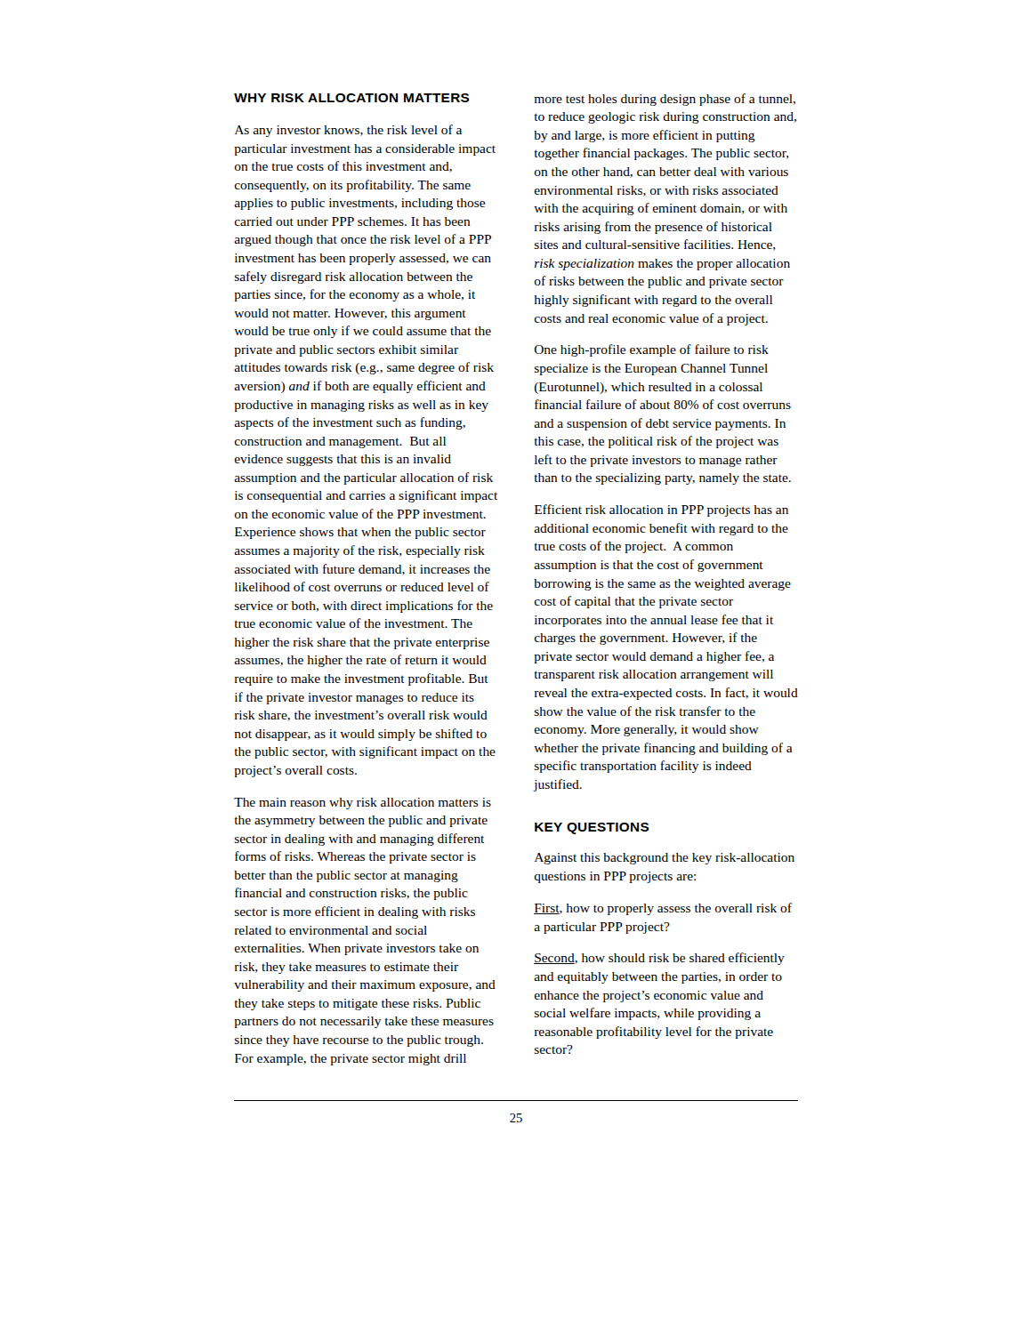WHY RISK ALLOCATION MATTERS
As any investor knows, the risk level of a particular investment has a considerable impact on the true costs of this investment and, consequently, on its profitability. The same applies to public investments, including those carried out under PPP schemes. It has been argued though that once the risk level of a PPP investment has been properly assessed, we can safely disregard risk allocation between the parties since, for the economy as a whole, it would not matter. However, this argument would be true only if we could assume that the private and public sectors exhibit similar attitudes towards risk (e.g., same degree of risk aversion) and if both are equally efficient and productive in managing risks as well as in key aspects of the investment such as funding, construction and management. But all evidence suggests that this is an invalid assumption and the particular allocation of risk is consequential and carries a significant impact on the economic value of the PPP investment. Experience shows that when the public sector assumes a majority of the risk, especially risk associated with future demand, it increases the likelihood of cost overruns or reduced level of service or both, with direct implications for the true economic value of the investment. The higher the risk share that the private enterprise assumes, the higher the rate of return it would require to make the investment profitable. But if the private investor manages to reduce its risk share, the investment’s overall risk would not disappear, as it would simply be shifted to the public sector, with significant impact on the project’s overall costs.
The main reason why risk allocation matters is the asymmetry between the public and private sector in dealing with and managing different forms of risks. Whereas the private sector is better than the public sector at managing financial and construction risks, the public sector is more efficient in dealing with risks related to environmental and social externalities. When private investors take on risk, they take measures to estimate their vulnerability and their maximum exposure, and they take steps to mitigate these risks. Public partners do not necessarily take these measures since they have recourse to the public trough. For example, the private sector might drill more test holes during design phase of a tunnel, to reduce geologic risk during construction and, by and large, is more efficient in putting together financial packages. The public sector, on the other hand, can better deal with various environmental risks, or with risks associated with the acquiring of eminent domain, or with risks arising from the presence of historical sites and cultural-sensitive facilities. Hence, risk specialization makes the proper allocation of risks between the public and private sector highly significant with regard to the overall costs and real economic value of a project.
One high-profile example of failure to risk specialize is the European Channel Tunnel (Eurotunnel), which resulted in a colossal financial failure of about 80% of cost overruns and a suspension of debt service payments. In this case, the political risk of the project was left to the private investors to manage rather than to the specializing party, namely the state.
Efficient risk allocation in PPP projects has an additional economic benefit with regard to the true costs of the project. A common assumption is that the cost of government borrowing is the same as the weighted average cost of capital that the private sector incorporates into the annual lease fee that it charges the government. However, if the private sector would demand a higher fee, a transparent risk allocation arrangement will reveal the extra-expected costs. In fact, it would show the value of the risk transfer to the economy. More generally, it would show whether the private financing and building of a specific transportation facility is indeed justified.
KEY QUESTIONS
Against this background the key risk-allocation questions in PPP projects are:
First, how to properly assess the overall risk of a particular PPP project?
Second, how should risk be shared efficiently and equitably between the parties, in order to enhance the project’s economic value and social welfare impacts, while providing a reasonable profitability level for the private sector?
25